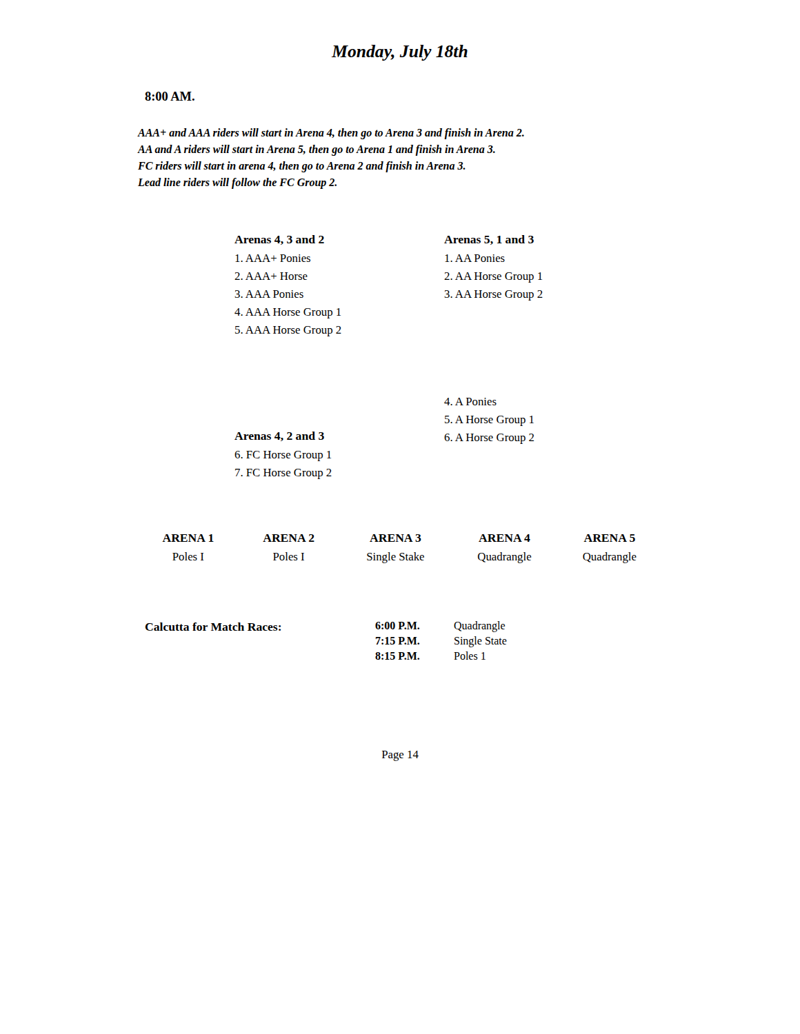Monday, July 18th
8:00 AM.
AAA+ and AAA riders will start in Arena 4, then go to Arena 3 and finish in Arena 2.
AA and A riders will start in Arena 5, then go to Arena 1 and finish in Arena 3.
FC riders will start in arena 4, then go to Arena 2 and finish in Arena 3.
Lead line riders will follow the FC Group 2.
Arenas 4, 3 and 2
1. AAA+ Ponies
2. AAA+ Horse
3. AAA Ponies
4. AAA Horse Group 1
5. AAA Horse Group 2
Arenas 4, 2 and 3
6. FC Horse Group 1
7. FC Horse Group 2
Arenas 5, 1 and 3
1. AA Ponies
2. AA Horse Group 1
3. AA Horse Group 2
4. A Ponies
5. A Horse Group 1
6. A Horse Group 2
| ARENA 1 | ARENA 2 | ARENA 3 | ARENA 4 | ARENA 5 |
| --- | --- | --- | --- | --- |
| Poles I | Poles I | Single Stake | Quadrangle | Quadrangle |
Calcutta for Match Races:
6:00 P.M. Quadrangle
7:15 P.M. Single State
8:15 P.M. Poles 1
Page 14